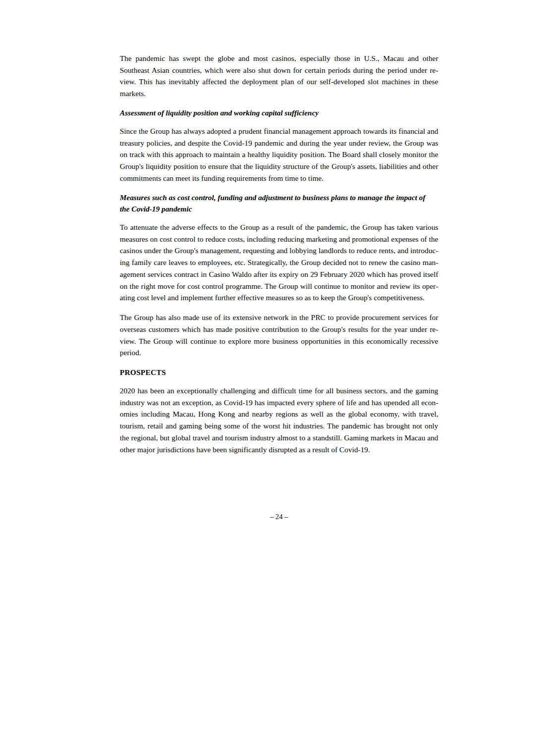The pandemic has swept the globe and most casinos, especially those in U.S., Macau and other Southeast Asian countries, which were also shut down for certain periods during the period under review. This has inevitably affected the deployment plan of our self-developed slot machines in these markets.
Assessment of liquidity position and working capital sufficiency
Since the Group has always adopted a prudent financial management approach towards its financial and treasury policies, and despite the Covid-19 pandemic and during the year under review, the Group was on track with this approach to maintain a healthy liquidity position. The Board shall closely monitor the Group's liquidity position to ensure that the liquidity structure of the Group's assets, liabilities and other commitments can meet its funding requirements from time to time.
Measures such as cost control, funding and adjustment to business plans to manage the impact of
the Covid-19 pandemic
To attenuate the adverse effects to the Group as a result of the pandemic, the Group has taken various measures on cost control to reduce costs, including reducing marketing and promotional expenses of the casinos under the Group's management, requesting and lobbying landlords to reduce rents, and introducing family care leaves to employees, etc. Strategically, the Group decided not to renew the casino management services contract in Casino Waldo after its expiry on 29 February 2020 which has proved itself on the right move for cost control programme. The Group will continue to monitor and review its operating cost level and implement further effective measures so as to keep the Group's competitiveness.
The Group has also made use of its extensive network in the PRC to provide procurement services for overseas customers which has made positive contribution to the Group's results for the year under review. The Group will continue to explore more business opportunities in this economically recessive period.
PROSPECTS
2020 has been an exceptionally challenging and difficult time for all business sectors, and the gaming industry was not an exception, as Covid-19 has impacted every sphere of life and has upended all economies including Macau, Hong Kong and nearby regions as well as the global economy, with travel, tourism, retail and gaming being some of the worst hit industries. The pandemic has brought not only the regional, but global travel and tourism industry almost to a standstill. Gaming markets in Macau and other major jurisdictions have been significantly disrupted as a result of Covid-19.
– 24 –